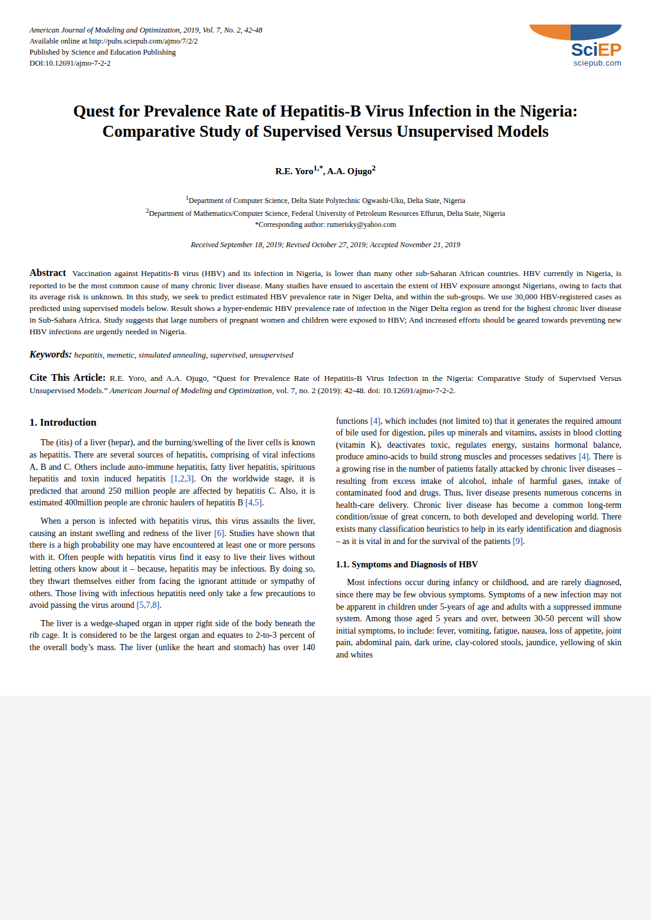American Journal of Modeling and Optimization, 2019, Vol. 7, No. 2, 42-48
Available online at http://pubs.sciepub.com/ajmo/7/2/2
Published by Science and Education Publishing
DOI:10.12691/ajmo-7-2-2
SciEP
sciepub.com
Quest for Prevalence Rate of Hepatitis-B Virus Infection in the Nigeria: Comparative Study of Supervised Versus Unsupervised Models
R.E. Yoro1,*, A.A. Ojugo2
1Department of Computer Science, Delta State Polytechnic Ogwashi-Uku, Delta State, Nigeria
2Department of Mathematics/Computer Science, Federal University of Petroleum Resources Effurun, Delta State, Nigeria
*Corresponding author: rumerisky@yahoo.com
Received September 18, 2019; Revised October 27, 2019; Accepted November 21, 2019
Abstract Vaccination against Hepatitis-B virus (HBV) and its infection in Nigeria, is lower than many other sub-Saharan African countries. HBV currently in Nigeria, is reported to be the most common cause of many chronic liver disease. Many studies have ensued to ascertain the extent of HBV exposure amongst Nigerians, owing to facts that its average risk is unknown. In this study, we seek to predict estimated HBV prevalence rate in Niger Delta, and within the sub-groups. We use 30,000 HBV-registered cases as predicted using supervised models below. Result shows a hyper-endemic HBV prevalence rate of infection in the Niger Delta region as trend for the highest chronic liver disease in Sub‑Sahara Africa. Study suggests that large numbers of pregnant women and children were exposed to HBV; And increased efforts should be geared towards preventing new HBV infections are urgently needed in Nigeria.
Keywords: hepatitis, memetic, simulated annealing, supervised, unsupervised
Cite This Article: R.E. Yoro, and A.A. Ojugo, “Quest for Prevalence Rate of Hepatitis-B Virus Infection in the Nigeria: Comparative Study of Supervised Versus Unsupervised Models.” American Journal of Modeling and Optimization, vol. 7, no. 2 (2019): 42-48. doi: 10.12691/ajmo-7-2-2.
1. Introduction
The (itis) of a liver (hepar), and the burning/swelling of the liver cells is known as hepatitis. There are several sources of hepatitis, comprising of viral infections A, B and C. Others include auto-immune hepatitis, fatty liver hepatitis, spirituous hepatitis and toxin induced hepatitis [1,2,3]. On the worldwide stage, it is predicted that around 250 million people are affected by hepatitis C. Also, it is estimated 400million people are chronic haulers of hepatitis B [4,5].
When a person is infected with hepatitis virus, this virus assaults the liver, causing an instant swelling and redness of the liver [6]. Studies have shown that there is a high probability one may have encountered at least one or more persons with it. Often people with hepatitis virus find it easy to live their lives without letting others know about it – because, hepatitis may be infectious. By doing so, they thwart themselves either from facing the ignorant attitude or sympathy of others. Those living with infectious hepatitis need only take a few precautions to avoid passing the virus around [5,7,8].
The liver is a wedge-shaped organ in upper right side of the body beneath the rib cage. It is considered to be the largest organ and equates to 2-to-3 percent of the overall body’s mass. The liver (unlike the heart and stomach) has over 140 functions [4], which includes (not limited to) that it generates the required amount of bile used for digestion, piles up minerals and vitamins, assists in blood clotting (vitamin K), deactivates toxic, regulates energy, sustains hormonal balance, produce amino-acids to build strong muscles and processes sedatives [4]. There is a growing rise in the number of patients fatally attacked by chronic liver diseases – resulting from excess intake of alcohol, inhale of harmful gases, intake of contaminated food and drugs. Thus, liver disease presents numerous concerns in health-care delivery. Chronic liver disease has become a common long-term condition/issue of great concern, to both developed and developing world. There exists many classification heuristics to help in its early identification and diagnosis – as it is vital in and for the survival of the patients [9].
1.1. Symptoms and Diagnosis of HBV
Most infections occur during infancy or childhood, and are rarely diagnosed, since there may be few obvious symptoms. Symptoms of a new infection may not be apparent in children under 5-years of age and adults with a suppressed immune system. Among those aged 5 years and over, between 30-50 percent will show initial symptoms, to include: fever, vomiting, fatigue, nausea, loss of appetite, joint pain, abdominal pain, dark urine, clay-colored stools, jaundice, yellowing of skin and whites